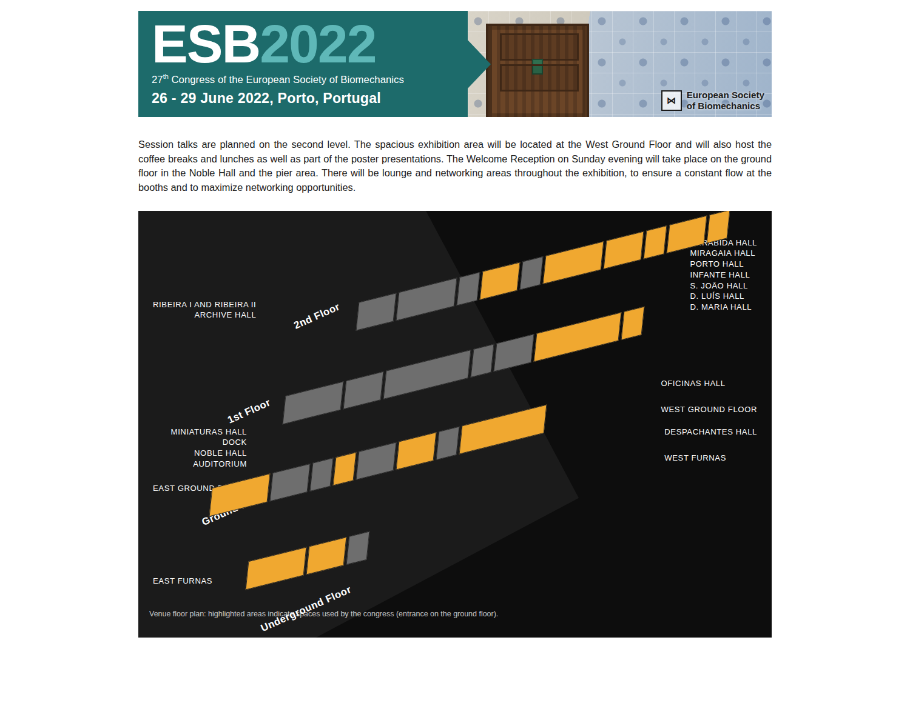ESB 2022
27th Congress of the European Society of Biomechanics
26 - 29 June 2022, Porto, Portugal
⋈
European Society
of Biomechanics
Session talks are planned on the second level. The spacious exhibition area will be located at the West Ground Floor and will also host the coffee breaks and lunches as well as part of the poster presentations. The Welcome Reception on Sunday evening will take place on the ground floor in the Noble Hall and the pier area. There will be lounge and networking areas throughout the exhibition, to ensure a constant flow at the booths and to maximize networking opportunities.
Arrábida Hall
Miragaia Hall
Porto Hall
Infante Hall
S. João Hall
D. Luís Hall
D. Maria Hall
Ribeira I and Ribeira II
Archive Hall
2nd Floor
Oficinas Hall
West Ground Floor
1st Floor
Miniaturas Hall
Dock
Noble Hall
Auditorium
East Ground Floor
Despachantes Hall
West Furnas
Ground Floor
East Furnas
Underground Floor
Venue floor plan: highlighted areas indicate spaces used by the congress (entrance on the ground floor).